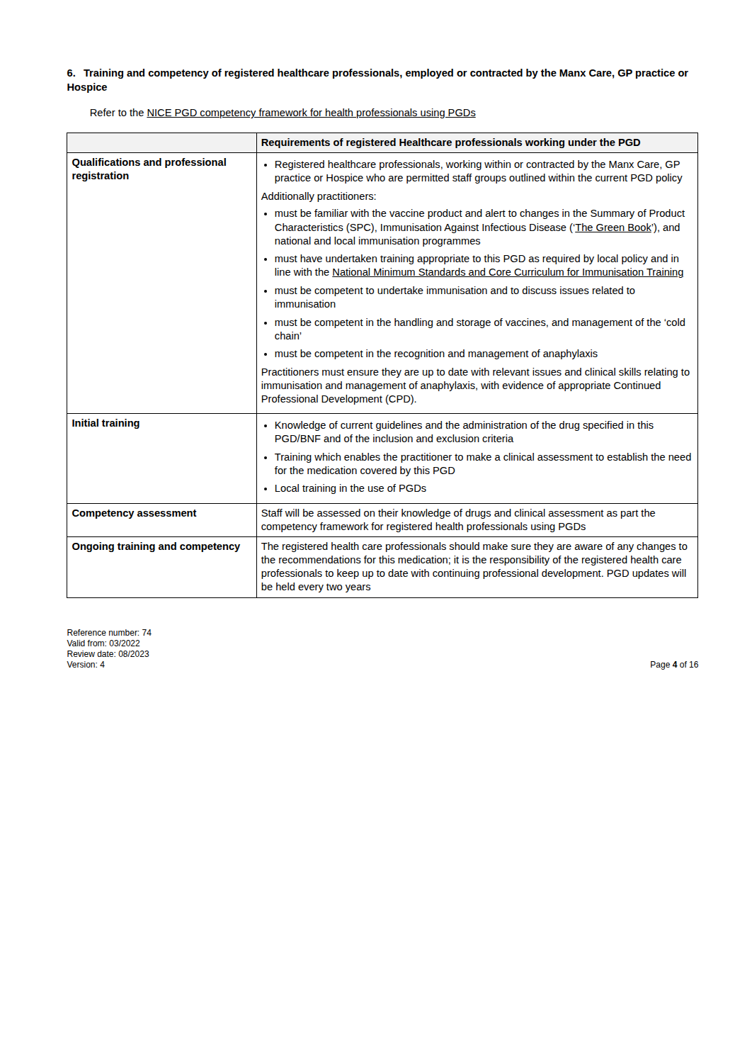6. Training and competency of registered healthcare professionals, employed or contracted by the Manx Care, GP practice or Hospice
Refer to the NICE PGD competency framework for health professionals using PGDs
| | Requirements of registered Healthcare professionals working under the PGD |
| --- | --- |
| Qualifications and professional registration | Registered healthcare professionals, working within or contracted by the Manx Care, GP practice or Hospice who are permitted staff groups outlined within the current PGD policy Additionally practitioners: must be familiar with the vaccine product and alert to changes in the Summary of Product Characteristics (SPC), Immunisation Against Infectious Disease (‘ The Green Book ’), and national and local immunisation programmes must have undertaken training appropriate to this PGD as required by local policy and in line with the National Minimum Standards and Core Curriculum for Immunisation Training must be competent to undertake immunisation and to discuss issues related to immunisation must be competent in the handling and storage of vaccines, and management of the ‘cold chain’ must be competent in the recognition and management of anaphylaxis Practitioners must ensure they are up to date with relevant issues and clinical skills relating to immunisation and management of anaphylaxis, with evidence of appropriate Continued Professional Development (CPD). |
| Initial training | Knowledge of current guidelines and the administration of the drug specified in this PGD/BNF and of the inclusion and exclusion criteria Training which enables the practitioner to make a clinical assessment to establish the need for the medication covered by this PGD Local training in the use of PGDs |
| Competency assessment | Staff will be assessed on their knowledge of drugs and clinical assessment as part the competency framework for registered health professionals using PGDs |
| Ongoing training and competency | The registered health care professionals should make sure they are aware of any changes to the recommendations for this medication; it is the responsibility of the registered health care professionals to keep up to date with continuing professional development. PGD updates will be held every two years |
Reference number: 74
Valid from: 03/2022
Review date: 08/2023
Version: 4 Page 4 of 16